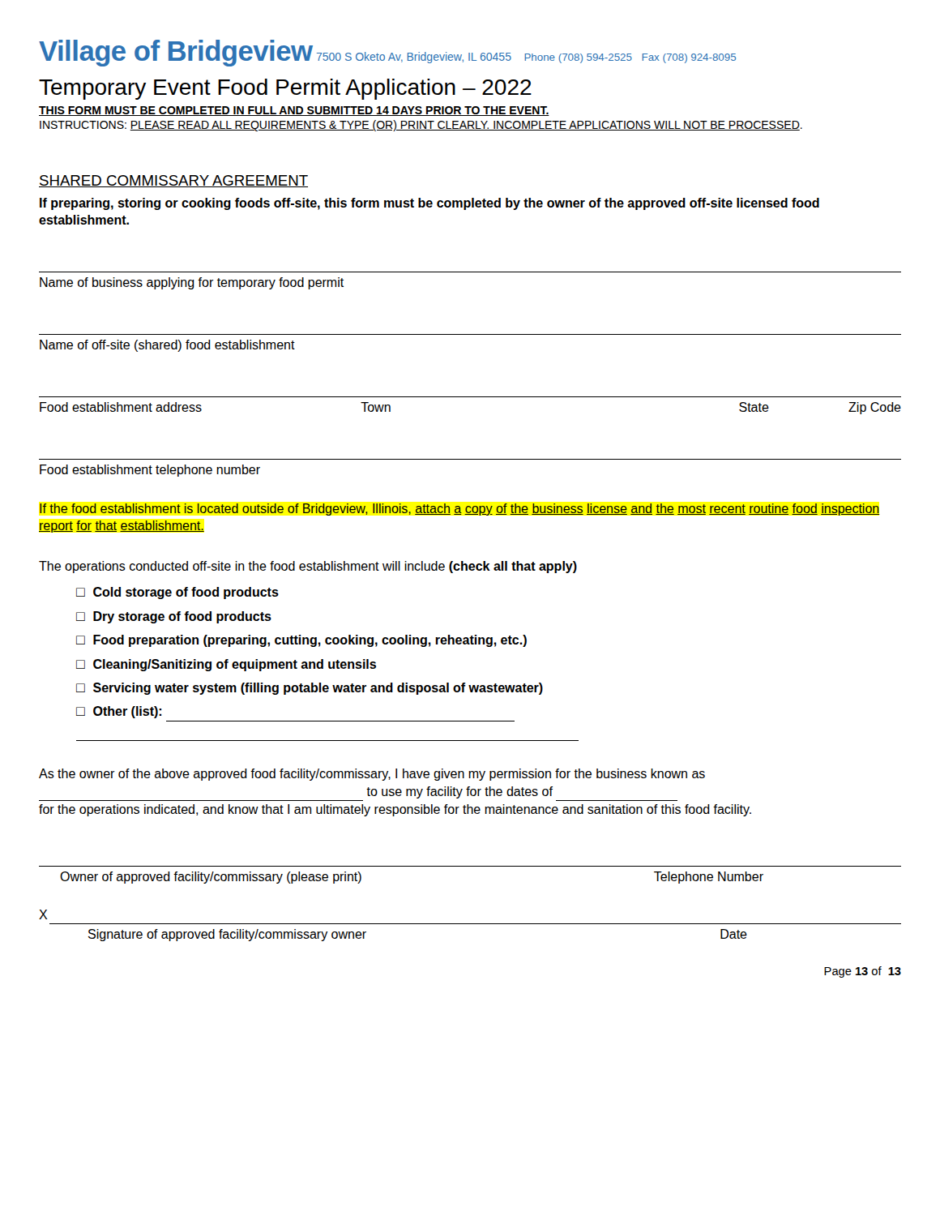Village of Bridgeview 7500 S Oketo Av, Bridgeview, IL 60455 Phone (708) 594-2525 Fax (708) 924-8095
Temporary Event Food Permit Application – 2022
THIS FORM MUST BE COMPLETED IN FULL AND SUBMITTED 14 DAYS PRIOR TO THE EVENT.
INSTRUCTIONS: PLEASE READ ALL REQUIREMENTS & TYPE (OR) PRINT CLEARLY. INCOMPLETE APPLICATIONS WILL NOT BE PROCESSED.
SHARED COMMISSARY AGREEMENT
If preparing, storing or cooking foods off-site, this form must be completed by the owner of the approved off-site licensed food establishment.
Name of business applying for temporary food permit
Name of off-site (shared) food establishment
Food establishment address Town State Zip Code
Food establishment telephone number
If the food establishment is located outside of Bridgeview, Illinois, attach a copy of the business license and the most recent routine food inspection report for that establishment.
The operations conducted off-site in the food establishment will include (check all that apply)
Cold storage of food products
Dry storage of food products
Food preparation (preparing, cutting, cooking, cooling, reheating, etc.)
Cleaning/Sanitizing of equipment and utensils
Servicing water system (filling potable water and disposal of wastewater)
Other (list):
As the owner of the above approved food facility/commissary, I have given my permission for the business known as to use my facility for the dates of
for the operations indicated, and know that I am ultimately responsible for the maintenance and sanitation of this food facility.
Owner of approved facility/commissary (please print) Telephone Number
X
Signature of approved facility/commissary owner Date
Page 13 of 13